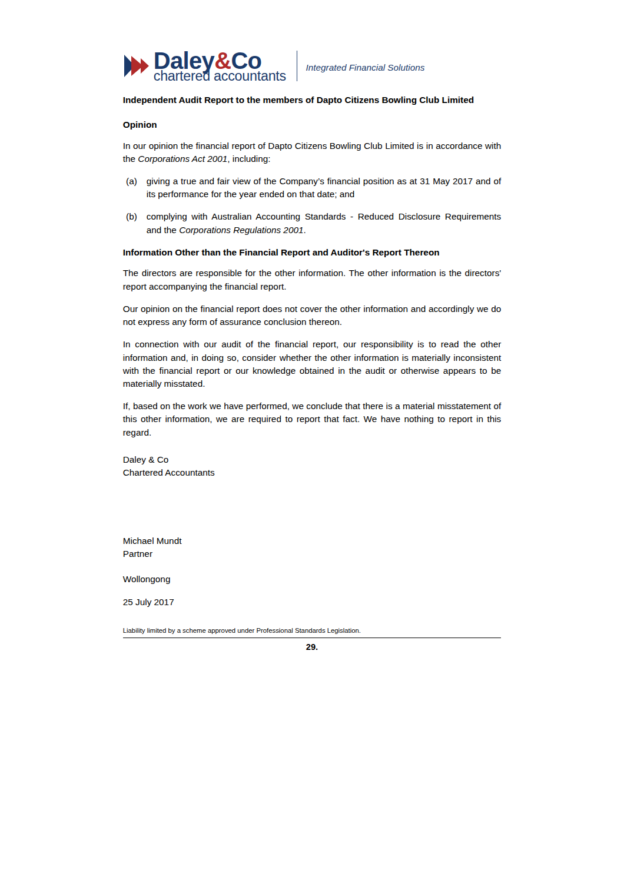Daley&Co chartered accountants
Integrated Financial Solutions
Independent Audit Report to the members of Dapto Citizens Bowling Club Limited
Opinion
In our opinion the financial report of Dapto Citizens Bowling Club Limited is in accordance with the Corporations Act 2001, including:
(a) giving a true and fair view of the Company’s financial position as at 31 May 2017 and of its performance for the year ended on that date; and
(b) complying with Australian Accounting Standards - Reduced Disclosure Requirements and the Corporations Regulations 2001.
Information Other than the Financial Report and Auditor's Report Thereon
The directors are responsible for the other information. The other information is the directors' report accompanying the financial report.
Our opinion on the financial report does not cover the other information and accordingly we do not express any form of assurance conclusion thereon.
In connection with our audit of the financial report, our responsibility is to read the other information and, in doing so, consider whether the other information is materially inconsistent with the financial report or our knowledge obtained in the audit or otherwise appears to be materially misstated.
If, based on the work we have performed, we conclude that there is a material misstatement of this other information, we are required to report that fact. We have nothing to report in this regard.
Daley & Co
Chartered Accountants
Michael Mundt
Partner
Wollongong
25 July 2017
Liability limited by a scheme approved under Professional Standards Legislation.
29.